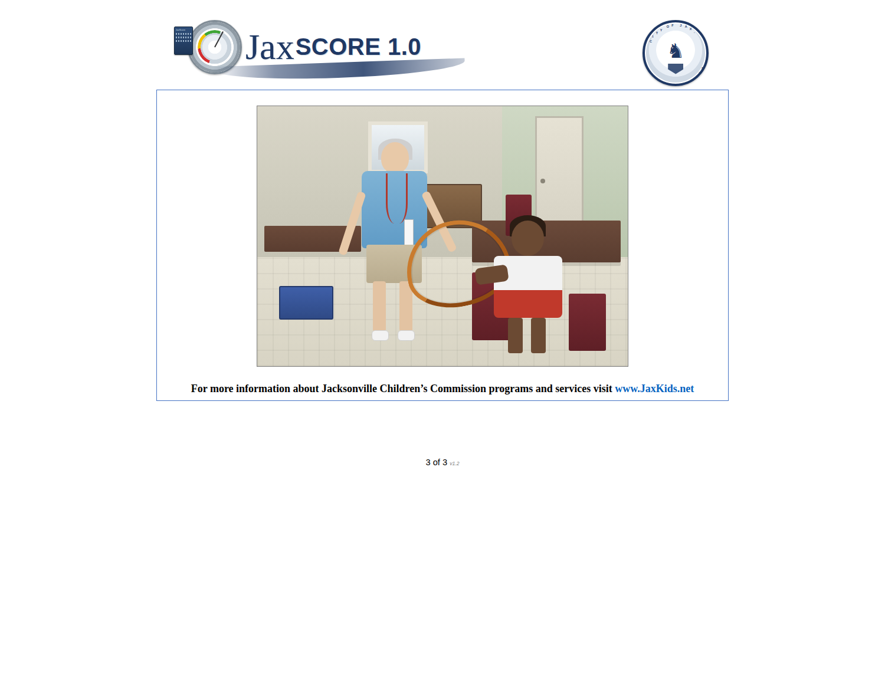JaxScore
Jax
SCORE 1.0
C I T Y O F J A X . F L A
♞
For more information about Jacksonville Children’s Commission programs and services visit www.JaxKids.net
3 of 3 v1.2